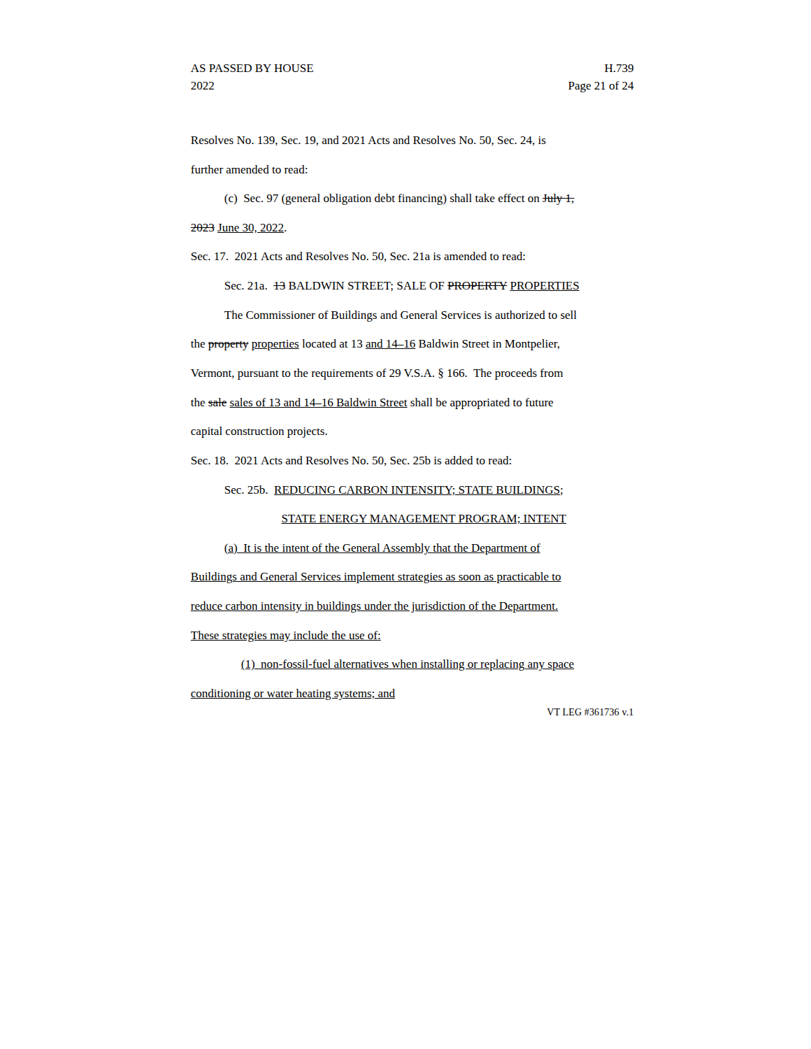AS PASSED BY HOUSE
2022
H.739
Page 21 of 24
Resolves No. 139, Sec. 19, and 2021 Acts and Resolves No. 50, Sec. 24, is
further amended to read:
(c) Sec. 97 (general obligation debt financing) shall take effect on July 1,
2023 June 30, 2022.
Sec. 17. 2021 Acts and Resolves No. 50, Sec. 21a is amended to read:
Sec. 21a. 13 BALDWIN STREET; SALE OF PROPERTY PROPERTIES
The Commissioner of Buildings and General Services is authorized to sell
the property properties located at 13 and 14–16 Baldwin Street in Montpelier,
Vermont, pursuant to the requirements of 29 V.S.A. § 166. The proceeds from
the sale sales of 13 and 14–16 Baldwin Street shall be appropriated to future
capital construction projects.
Sec. 18. 2021 Acts and Resolves No. 50, Sec. 25b is added to read:
Sec. 25b. REDUCING CARBON INTENSITY; STATE BUILDINGS;
STATE ENERGY MANAGEMENT PROGRAM; INTENT
(a) It is the intent of the General Assembly that the Department of
Buildings and General Services implement strategies as soon as practicable to
reduce carbon intensity in buildings under the jurisdiction of the Department.
These strategies may include the use of:
(1) non-fossil-fuel alternatives when installing or replacing any space
conditioning or water heating systems; and
VT LEG #361736 v.1